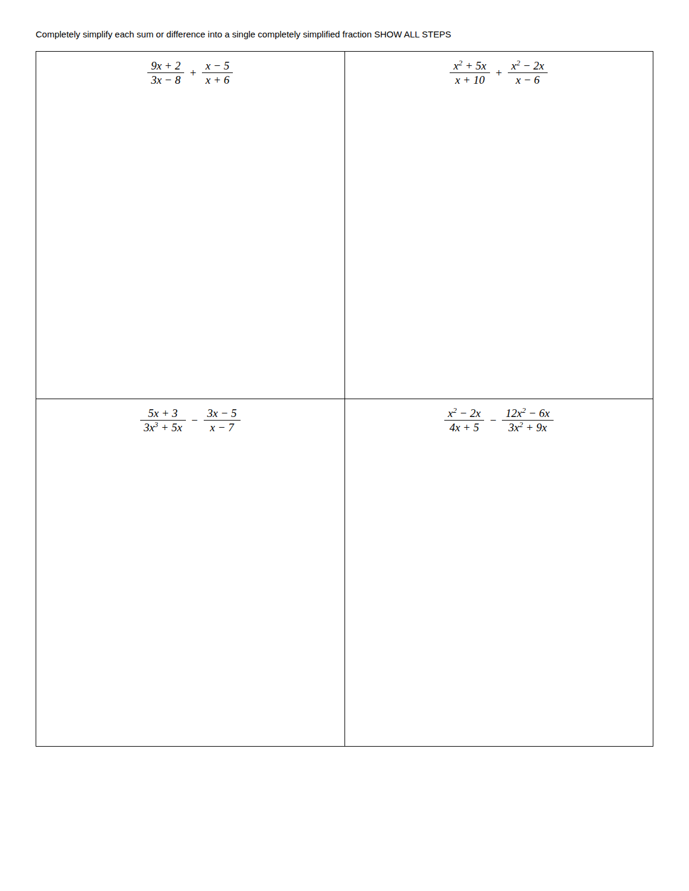Completely simplify each sum or difference into a single completely simplified fraction SHOW ALL STEPS
| 9x + 2 3x − 8 + x − 5 x + 6 | x 2 + 5x x + 10 + x 2 − 2x x − 6 |
| 5x + 3 3x 3 + 5x − 3x − 5 x − 7 | x 2 − 2x 4x + 5 − 12x 2 − 6x 3x 2 + 9x |